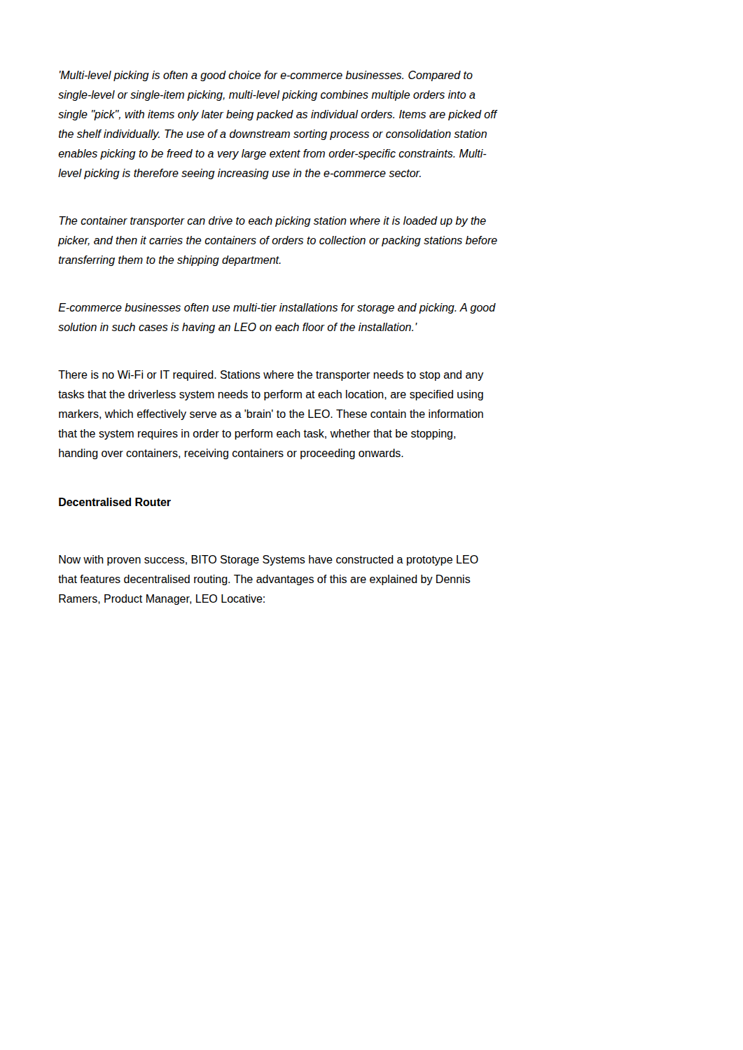'Multi-level picking is often a good choice for e-commerce businesses. Compared to single-level or single-item picking, multi-level picking combines multiple orders into a single "pick", with items only later being packed as individual orders. Items are picked off the shelf individually. The use of a downstream sorting process or consolidation station enables picking to be freed to a very large extent from order-specific constraints. Multi-level picking is therefore seeing increasing use in the e-commerce sector.
The container transporter can drive to each picking station where it is loaded up by the picker, and then it carries the containers of orders to collection or packing stations before transferring them to the shipping department.
E-commerce businesses often use multi-tier installations for storage and picking. A good solution in such cases is having an LEO on each floor of the installation.'
There is no Wi-Fi or IT required. Stations where the transporter needs to stop and any tasks that the driverless system needs to perform at each location, are specified using markers, which effectively serve as a 'brain' to the LEO. These contain the information that the system requires in order to perform each task, whether that be stopping, handing over containers, receiving containers or proceeding onwards.
Decentralised Router
Now with proven success, BITO Storage Systems have constructed a prototype LEO that features decentralised routing. The advantages of this are explained by Dennis Ramers, Product Manager, LEO Locative: